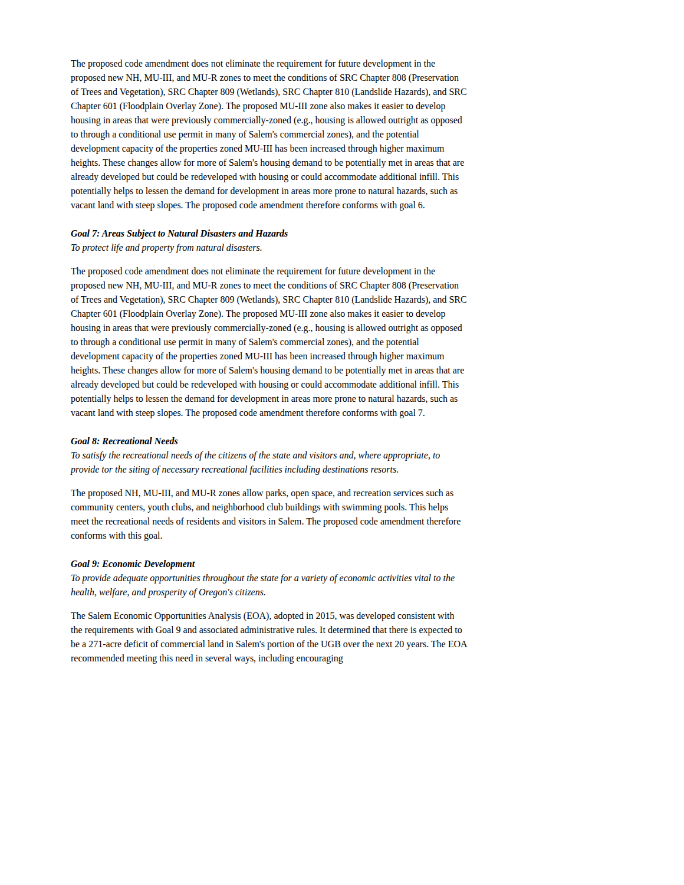The proposed code amendment does not eliminate the requirement for future development in the proposed new NH, MU-III, and MU-R zones to meet the conditions of SRC Chapter 808 (Preservation of Trees and Vegetation), SRC Chapter 809 (Wetlands), SRC Chapter 810 (Landslide Hazards), and SRC Chapter 601 (Floodplain Overlay Zone). The proposed MU-III zone also makes it easier to develop housing in areas that were previously commercially-zoned (e.g., housing is allowed outright as opposed to through a conditional use permit in many of Salem's commercial zones), and the potential development capacity of the properties zoned MU-III has been increased through higher maximum heights. These changes allow for more of Salem's housing demand to be potentially met in areas that are already developed but could be redeveloped with housing or could accommodate additional infill. This potentially helps to lessen the demand for development in areas more prone to natural hazards, such as vacant land with steep slopes. The proposed code amendment therefore conforms with goal 6.
Goal 7: Areas Subject to Natural Disasters and Hazards
To protect life and property from natural disasters.
The proposed code amendment does not eliminate the requirement for future development in the proposed new NH, MU-III, and MU-R zones to meet the conditions of SRC Chapter 808 (Preservation of Trees and Vegetation), SRC Chapter 809 (Wetlands), SRC Chapter 810 (Landslide Hazards), and SRC Chapter 601 (Floodplain Overlay Zone). The proposed MU-III zone also makes it easier to develop housing in areas that were previously commercially-zoned (e.g., housing is allowed outright as opposed to through a conditional use permit in many of Salem's commercial zones), and the potential development capacity of the properties zoned MU-III has been increased through higher maximum heights. These changes allow for more of Salem's housing demand to be potentially met in areas that are already developed but could be redeveloped with housing or could accommodate additional infill. This potentially helps to lessen the demand for development in areas more prone to natural hazards, such as vacant land with steep slopes. The proposed code amendment therefore conforms with goal 7.
Goal 8: Recreational Needs
To satisfy the recreational needs of the citizens of the state and visitors and, where appropriate, to provide tor the siting of necessary recreational facilities including destinations resorts.
The proposed NH, MU-III, and MU-R zones allow parks, open space, and recreation services such as community centers, youth clubs, and neighborhood club buildings with swimming pools. This helps meet the recreational needs of residents and visitors in Salem. The proposed code amendment therefore conforms with this goal.
Goal 9: Economic Development
To provide adequate opportunities throughout the state for a variety of economic activities vital to the health, welfare, and prosperity of Oregon's citizens.
The Salem Economic Opportunities Analysis (EOA), adopted in 2015, was developed consistent with the requirements with Goal 9 and associated administrative rules. It determined that there is expected to be a 271-acre deficit of commercial land in Salem's portion of the UGB over the next 20 years. The EOA recommended meeting this need in several ways, including encouraging